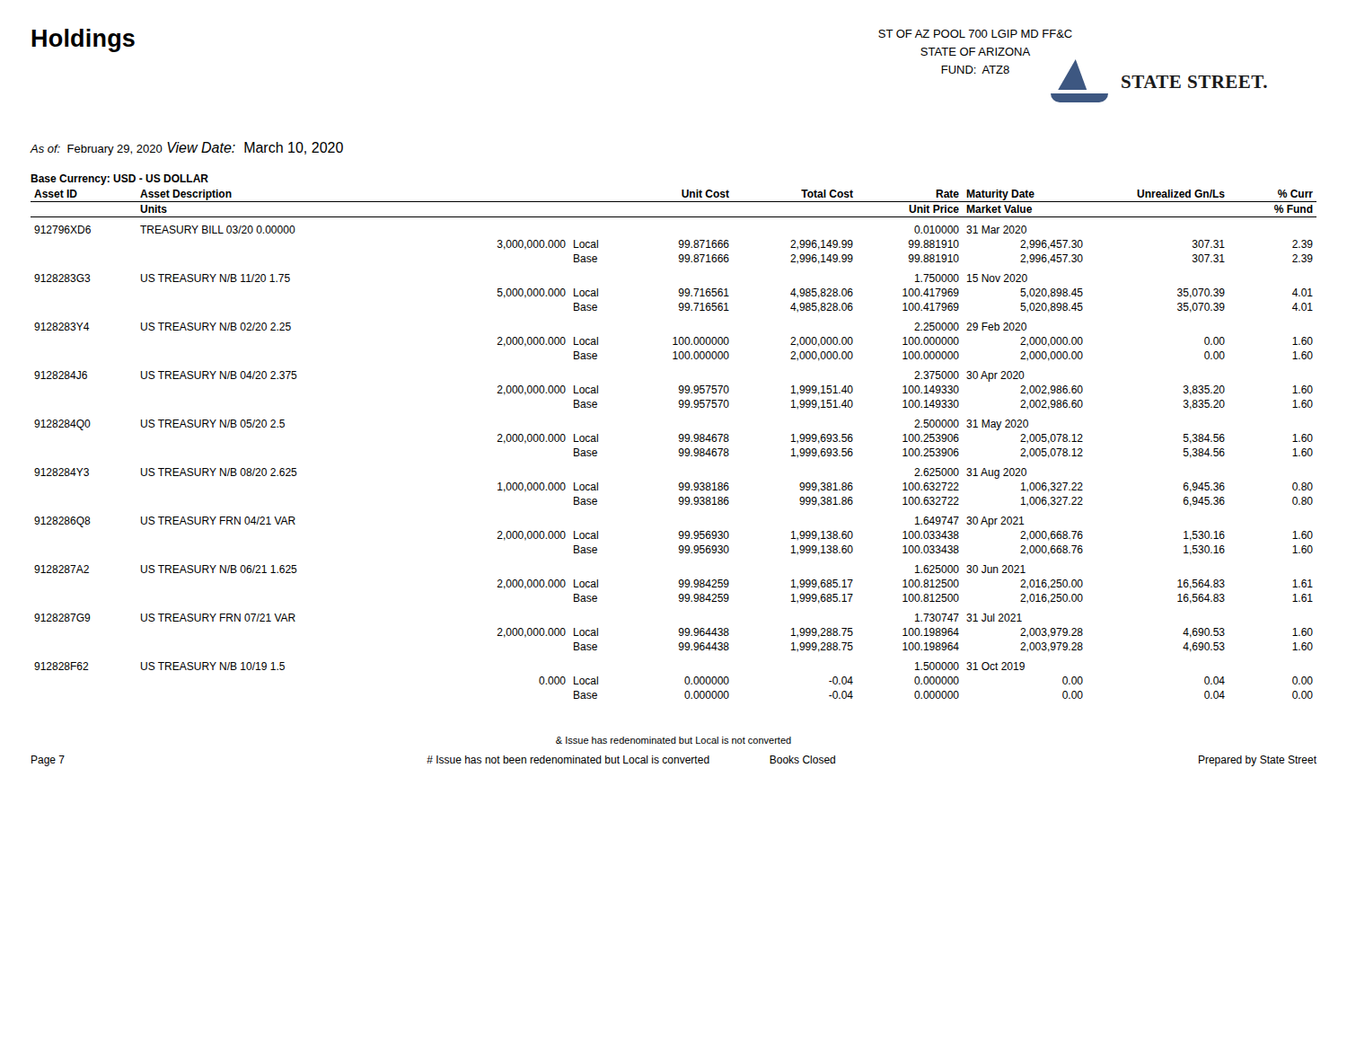Holdings
ST OF AZ POOL 700 LGIP MD FF&C
STATE OF ARIZONA
FUND: ATZ8
STATE STREET.
As of: February 29, 2020 View Date: March 10, 2020
Base Currency: USD - US DOLLAR
| Asset ID | Asset Description | | Unit Cost | Total Cost | Rate | Maturity Date | Unrealized Gn/Ls | % Curr |
| --- | --- | --- | --- | --- | --- | --- | --- | --- |
| | Units | | | | Unit Price | Market Value | | % Fund |
| 912796XD6 | TREASURY BILL 03/20 0.00000 | | | | 0.010000 | 31 Mar 2020 | | |
| | 3,000,000.000 | Local | 99.871666 | 2,996,149.99 | 99.881910 | 2,996,457.30 | 307.31 | 2.39 |
| | | Base | 99.871666 | 2,996,149.99 | 99.881910 | 2,996,457.30 | 307.31 | 2.39 |
| 9128283G3 | US TREASURY N/B 11/20 1.75 | | | | 1.750000 | 15 Nov 2020 | | |
| | 5,000,000.000 | Local | 99.716561 | 4,985,828.06 | 100.417969 | 5,020,898.45 | 35,070.39 | 4.01 |
| | | Base | 99.716561 | 4,985,828.06 | 100.417969 | 5,020,898.45 | 35,070.39 | 4.01 |
| 9128283Y4 | US TREASURY N/B 02/20 2.25 | | | | 2.250000 | 29 Feb 2020 | | |
| | 2,000,000.000 | Local | 100.000000 | 2,000,000.00 | 100.000000 | 2,000,000.00 | 0.00 | 1.60 |
| | | Base | 100.000000 | 2,000,000.00 | 100.000000 | 2,000,000.00 | 0.00 | 1.60 |
| 9128284J6 | US TREASURY N/B 04/20 2.375 | | | | 2.375000 | 30 Apr 2020 | | |
| | 2,000,000.000 | Local | 99.957570 | 1,999,151.40 | 100.149330 | 2,002,986.60 | 3,835.20 | 1.60 |
| | | Base | 99.957570 | 1,999,151.40 | 100.149330 | 2,002,986.60 | 3,835.20 | 1.60 |
| 9128284Q0 | US TREASURY N/B 05/20 2.5 | | | | 2.500000 | 31 May 2020 | | |
| | 2,000,000.000 | Local | 99.984678 | 1,999,693.56 | 100.253906 | 2,005,078.12 | 5,384.56 | 1.60 |
| | | Base | 99.984678 | 1,999,693.56 | 100.253906 | 2,005,078.12 | 5,384.56 | 1.60 |
| 9128284Y3 | US TREASURY N/B 08/20 2.625 | | | | 2.625000 | 31 Aug 2020 | | |
| | 1,000,000.000 | Local | 99.938186 | 999,381.86 | 100.632722 | 1,006,327.22 | 6,945.36 | 0.80 |
| | | Base | 99.938186 | 999,381.86 | 100.632722 | 1,006,327.22 | 6,945.36 | 0.80 |
| 9128286Q8 | US TREASURY FRN 04/21 VAR | | | | 1.649747 | 30 Apr 2021 | | |
| | 2,000,000.000 | Local | 99.956930 | 1,999,138.60 | 100.033438 | 2,000,668.76 | 1,530.16 | 1.60 |
| | | Base | 99.956930 | 1,999,138.60 | 100.033438 | 2,000,668.76 | 1,530.16 | 1.60 |
| 9128287A2 | US TREASURY N/B 06/21 1.625 | | | | 1.625000 | 30 Jun 2021 | | |
| | 2,000,000.000 | Local | 99.984259 | 1,999,685.17 | 100.812500 | 2,016,250.00 | 16,564.83 | 1.61 |
| | | Base | 99.984259 | 1,999,685.17 | 100.812500 | 2,016,250.00 | 16,564.83 | 1.61 |
| 9128287G9 | US TREASURY FRN 07/21 VAR | | | | 1.730747 | 31 Jul 2021 | | |
| | 2,000,000.000 | Local | 99.964438 | 1,999,288.75 | 100.198964 | 2,003,979.28 | 4,690.53 | 1.60 |
| | | Base | 99.964438 | 1,999,288.75 | 100.198964 | 2,003,979.28 | 4,690.53 | 1.60 |
| 912828F62 | US TREASURY N/B 10/19 1.5 | | | | 1.500000 | 31 Oct 2019 | | |
| | 0.000 | Local | 0.000000 | -0.04 | 0.000000 | 0.00 | 0.04 | 0.00 |
| | | Base | 0.000000 | -0.04 | 0.000000 | 0.00 | 0.04 | 0.00 |
& Issue has redenominated but Local is not converted
Page 7
# Issue has not been redenominated but Local is converted Books Closed
Prepared by State Street